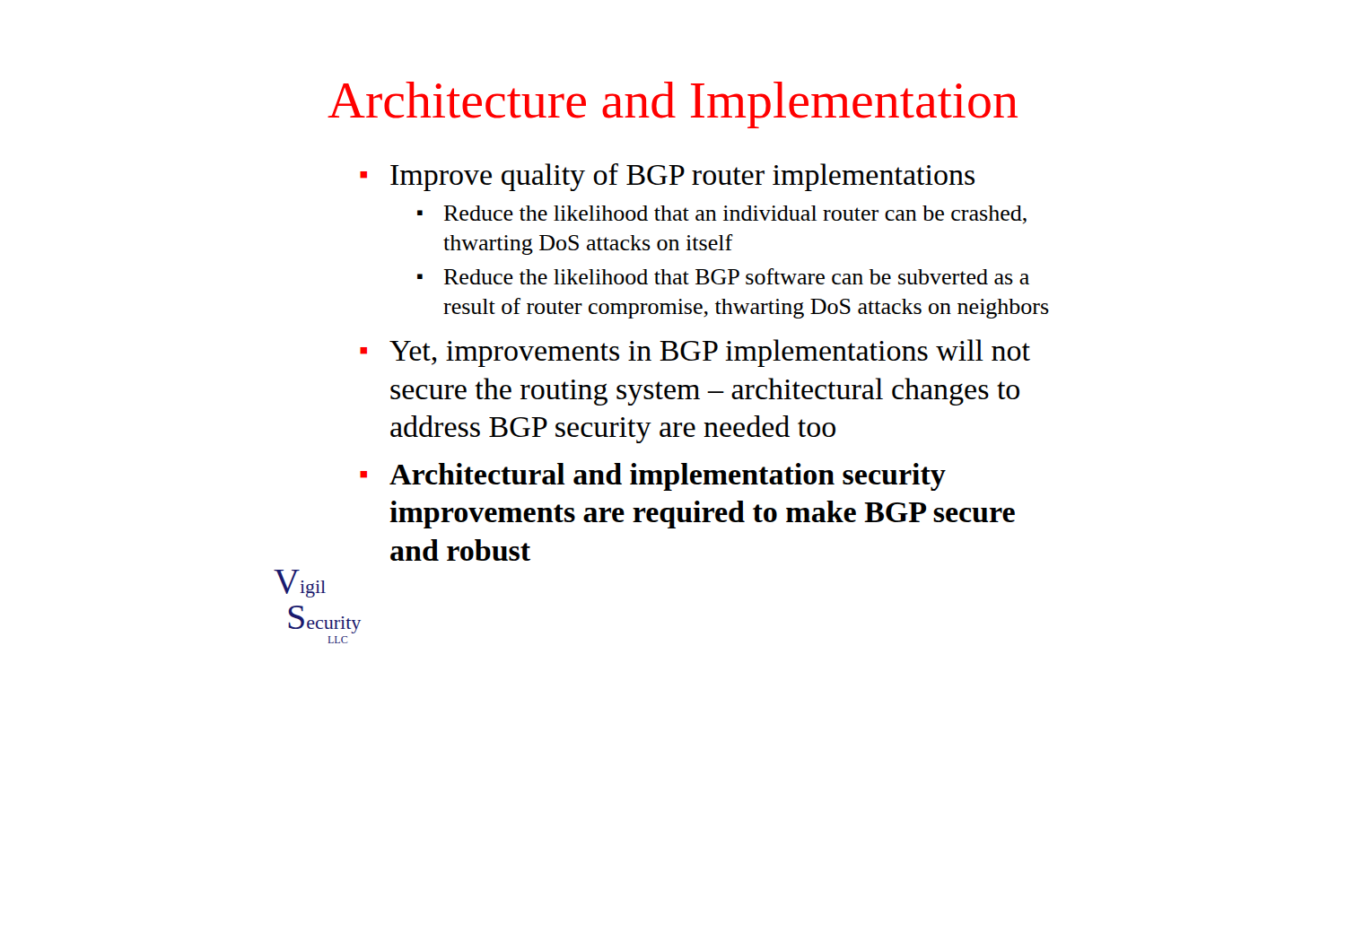Architecture and Implementation
Improve quality of BGP router implementations
Reduce the likelihood that an individual router can be crashed, thwarting DoS attacks on itself
Reduce the likelihood that BGP software can be subverted as a result of router compromise, thwarting DoS attacks on neighbors
Yet, improvements in BGP implementations will not secure the routing system – architectural changes to address BGP security are needed too
Architectural and implementation security improvements are required to make BGP secure and robust
Vigil Security LLC